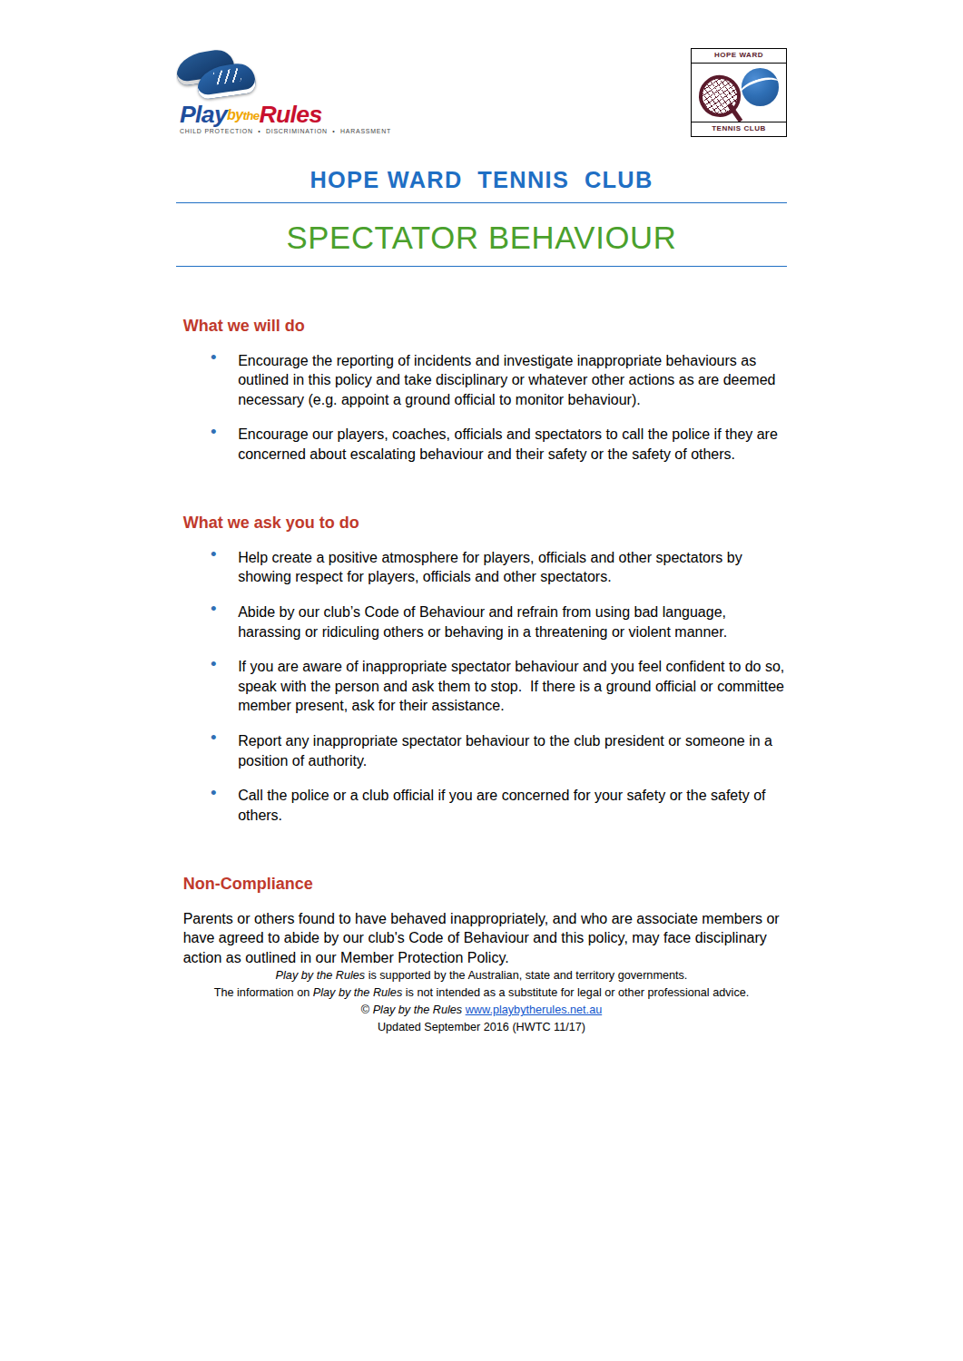Playby the Rules
Child Protection • Discrimination • Harassment
HOPE WARD
TENNIS CLUB
HOPE WARD TENNIS CLUB
SPECTATOR BEHAVIOUR
What we will do
Encourage the reporting of incidents and investigate inappropriate behaviours as outlined in this policy and take disciplinary or whatever other actions as are deemed necessary (e.g. appoint a ground official to monitor behaviour).
Encourage our players, coaches, officials and spectators to call the police if they are concerned about escalating behaviour and their safety or the safety of others.
What we ask you to do
Help create a positive atmosphere for players, officials and other spectators by showing respect for players, officials and other spectators.
Abide by our club’s Code of Behaviour and refrain from using bad language, harassing or ridiculing others or behaving in a threatening or violent manner.
If you are aware of inappropriate spectator behaviour and you feel confident to do so, speak with the person and ask them to stop. If there is a ground official or committee member present, ask for their assistance.
Report any inappropriate spectator behaviour to the club president or someone in a position of authority.
Call the police or a club official if you are concerned for your safety or the safety of others.
Non-Compliance
Parents or others found to have behaved inappropriately, and who are associate members or have agreed to abide by our club's Code of Behaviour and this policy, may face disciplinary action as outlined in our Member Protection Policy.
Play by the Rules is supported by the Australian, state and territory governments.
The information on Play by the Rules is not intended as a substitute for legal or other professional advice.
© Play by the Rules www.playbytherules.net.au
Updated September 2016 (HWTC 11/17)